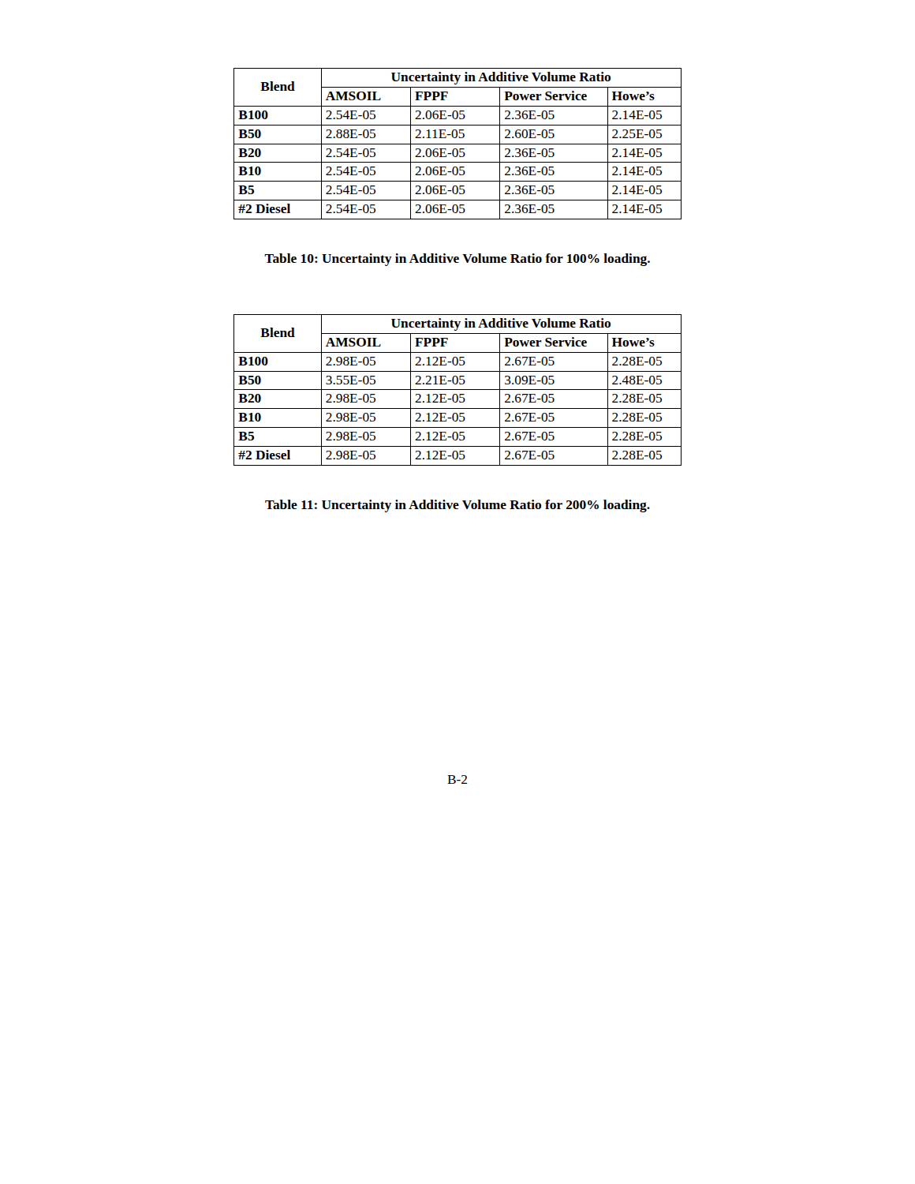| Blend | Uncertainty in Additive Volume Ratio |
| --- | --- |
| AMSOIL | FPPF | Power Service | Howe’s |
| B100 | 2.54E-05 | 2.06E-05 | 2.36E-05 | 2.14E-05 |
| B50 | 2.88E-05 | 2.11E-05 | 2.60E-05 | 2.25E-05 |
| B20 | 2.54E-05 | 2.06E-05 | 2.36E-05 | 2.14E-05 |
| B10 | 2.54E-05 | 2.06E-05 | 2.36E-05 | 2.14E-05 |
| B5 | 2.54E-05 | 2.06E-05 | 2.36E-05 | 2.14E-05 |
| #2 Diesel | 2.54E-05 | 2.06E-05 | 2.36E-05 | 2.14E-05 |
Table 10: Uncertainty in Additive Volume Ratio for 100% loading.
| Blend | Uncertainty in Additive Volume Ratio |
| --- | --- |
| AMSOIL | FPPF | Power Service | Howe’s |
| B100 | 2.98E-05 | 2.12E-05 | 2.67E-05 | 2.28E-05 |
| B50 | 3.55E-05 | 2.21E-05 | 3.09E-05 | 2.48E-05 |
| B20 | 2.98E-05 | 2.12E-05 | 2.67E-05 | 2.28E-05 |
| B10 | 2.98E-05 | 2.12E-05 | 2.67E-05 | 2.28E-05 |
| B5 | 2.98E-05 | 2.12E-05 | 2.67E-05 | 2.28E-05 |
| #2 Diesel | 2.98E-05 | 2.12E-05 | 2.67E-05 | 2.28E-05 |
Table 11: Uncertainty in Additive Volume Ratio for 200% loading.
B-2